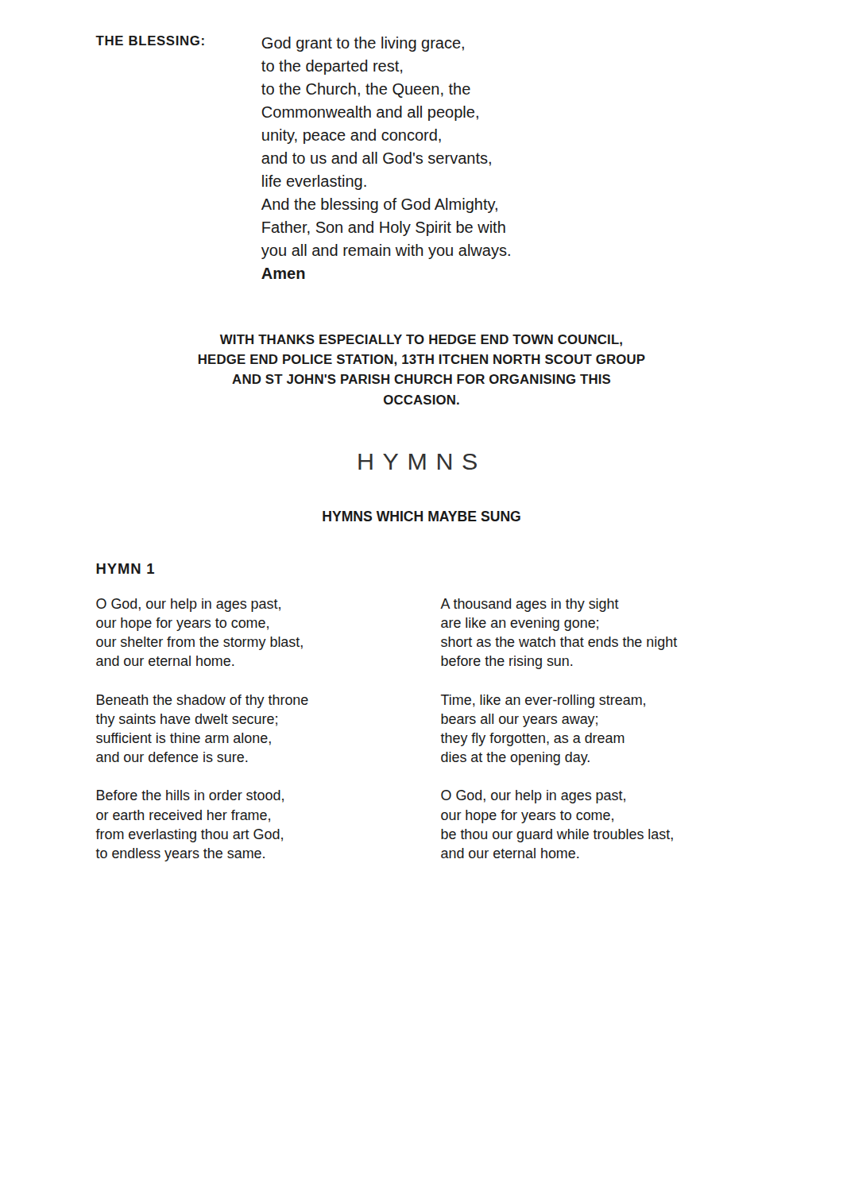THE BLESSING:
God grant to the living grace,
to the departed rest,
to the Church, the Queen, the
Commonwealth and all people,
unity, peace and concord,
and to us and all God's servants,
life everlasting.
And the blessing of God Almighty,
Father, Son and Holy Spirit be with
you all and remain with you always.
Amen
WITH THANKS ESPECIALLY TO HEDGE END TOWN COUNCIL,
HEDGE END POLICE STATION, 13TH ITCHEN NORTH SCOUT GROUP
AND ST JOHN'S PARISH CHURCH FOR ORGANISING THIS
OCCASION.
HYMNS
HYMNS WHICH MAYBE SUNG
HYMN 1
O God, our help in ages past,
our hope for years to come,
our shelter from the stormy blast,
and our eternal home.
Beneath the shadow of thy throne
thy saints have dwelt secure;
sufficient is thine arm alone,
and our defence is sure.
Before the hills in order stood,
or earth received her frame,
from everlasting thou art God,
to endless years the same.
A thousand ages in thy sight
are like an evening gone;
short as the watch that ends the night
before the rising sun.
Time, like an ever-rolling stream,
bears all our years away;
they fly forgotten, as a dream
dies at the opening day.
O God, our help in ages past,
our hope for years to come,
be thou our guard while troubles last,
and our eternal home.